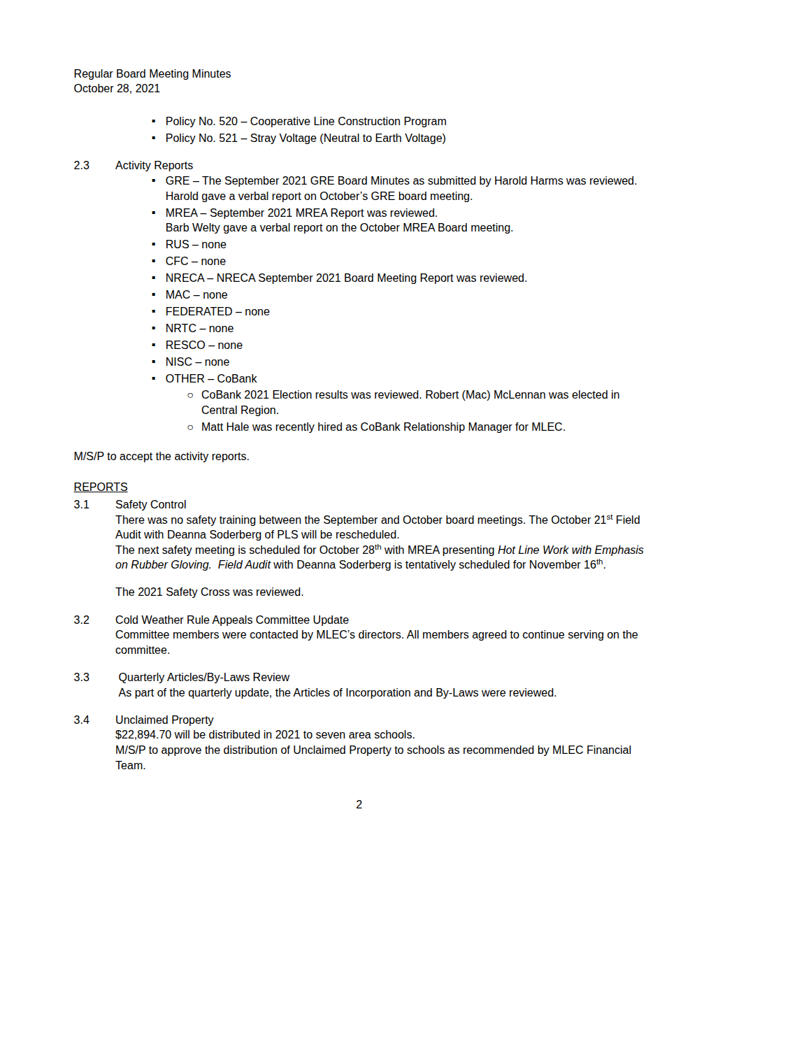Regular Board Meeting Minutes
October 28, 2021
Policy No. 520 – Cooperative Line Construction Program
Policy No. 521 – Stray Voltage (Neutral to Earth Voltage)
2.3
Activity Reports
GRE – The September 2021 GRE Board Minutes as submitted by Harold Harms was reviewed. Harold gave a verbal report on October’s GRE board meeting.
MREA – September 2021 MREA Report was reviewed.
Barb Welty gave a verbal report on the October MREA Board meeting.
RUS – none
CFC – none
NRECA – NRECA September 2021 Board Meeting Report was reviewed.
MAC – none
FEDERATED – none
NRTC – none
RESCO – none
NISC – none
OTHER – CoBank
CoBank 2021 Election results was reviewed. Robert (Mac) McLennan was elected in Central Region.
Matt Hale was recently hired as CoBank Relationship Manager for MLEC.
M/S/P to accept the activity reports.
REPORTS
3.1
Safety Control
There was no safety training between the September and October board meetings. The October 21st Field Audit with Deanna Soderberg of PLS will be rescheduled.
The next safety meeting is scheduled for October 28th with MREA presenting Hot Line Work with Emphasis on Rubber Gloving. Field Audit with Deanna Soderberg is tentatively scheduled for November 16th.
The 2021 Safety Cross was reviewed.
3.2
Cold Weather Rule Appeals Committee Update
Committee members were contacted by MLEC’s directors. All members agreed to continue serving on the committee.
3.3
Quarterly Articles/By-Laws Review
As part of the quarterly update, the Articles of Incorporation and By-Laws were reviewed.
3.4
Unclaimed Property
$22,894.70 will be distributed in 2021 to seven area schools.
M/S/P to approve the distribution of Unclaimed Property to schools as recommended by MLEC Financial Team.
2